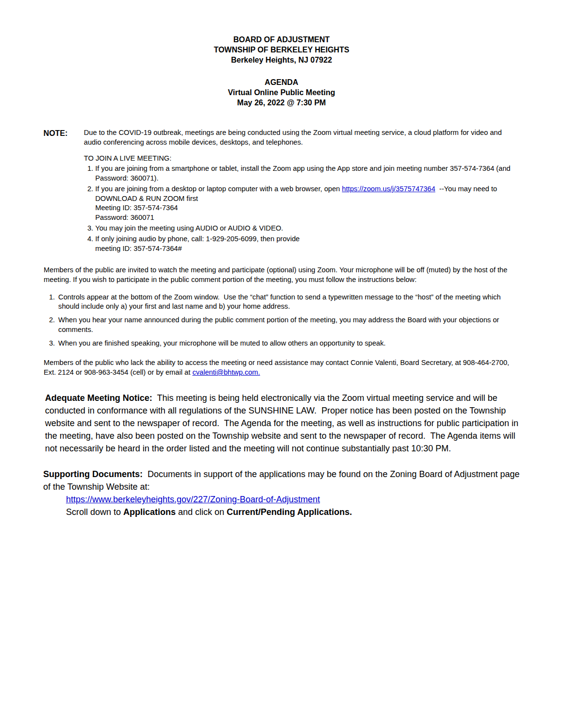BOARD OF ADJUSTMENT
TOWNSHIP OF BERKELEY HEIGHTS
Berkeley Heights, NJ 07922
AGENDA
Virtual Online Public Meeting
May 26, 2022 @ 7:30 PM
NOTE:
Due to the COVID-19 outbreak, meetings are being conducted using the Zoom virtual meeting service, a cloud platform for video and audio conferencing across mobile devices, desktops, and telephones.
TO JOIN A LIVE MEETING:
If you are joining from a smartphone or tablet, install the Zoom app using the App store and join meeting number 357-574-7364 (and Password: 360071).
If you are joining from a desktop or laptop computer with a web browser, open https://zoom.us/j/3575747364 --You may need to DOWNLOAD & RUN ZOOM first Meeting ID: 357-574-7364 Password: 360071
You may join the meeting using AUDIO or AUDIO & VIDEO.
If only joining audio by phone, call: 1-929-205-6099, then provide meeting ID: 357-574-7364#
Members of the public are invited to watch the meeting and participate (optional) using Zoom. Your microphone will be off (muted) by the host of the meeting. If you wish to participate in the public comment portion of the meeting, you must follow the instructions below:
Controls appear at the bottom of the Zoom window. Use the “chat” function to send a typewritten message to the “host” of the meeting which should include only a) your first and last name and b) your home address.
When you hear your name announced during the public comment portion of the meeting, you may address the Board with your objections or comments.
When you are finished speaking, your microphone will be muted to allow others an opportunity to speak.
Members of the public who lack the ability to access the meeting or need assistance may contact Connie Valenti, Board Secretary, at 908-464-2700, Ext. 2124 or 908-963-3454 (cell) or by email at cvalenti@bhtwp.com.
Adequate Meeting Notice: This meeting is being held electronically via the Zoom virtual meeting service and will be conducted in conformance with all regulations of the SUNSHINE LAW. Proper notice has been posted on the Township website and sent to the newspaper of record. The Agenda for the meeting, as well as instructions for public participation in the meeting, have also been posted on the Township website and sent to the newspaper of record. The Agenda items will not necessarily be heard in the order listed and the meeting will not continue substantially past 10:30 PM.
Supporting Documents: Documents in support of the applications may be found on the Zoning Board of Adjustment page of the Township Website at: https://www.berkeleyheights.gov/227/Zoning-Board-of-Adjustment Scroll down to Applications and click on Current/Pending Applications.